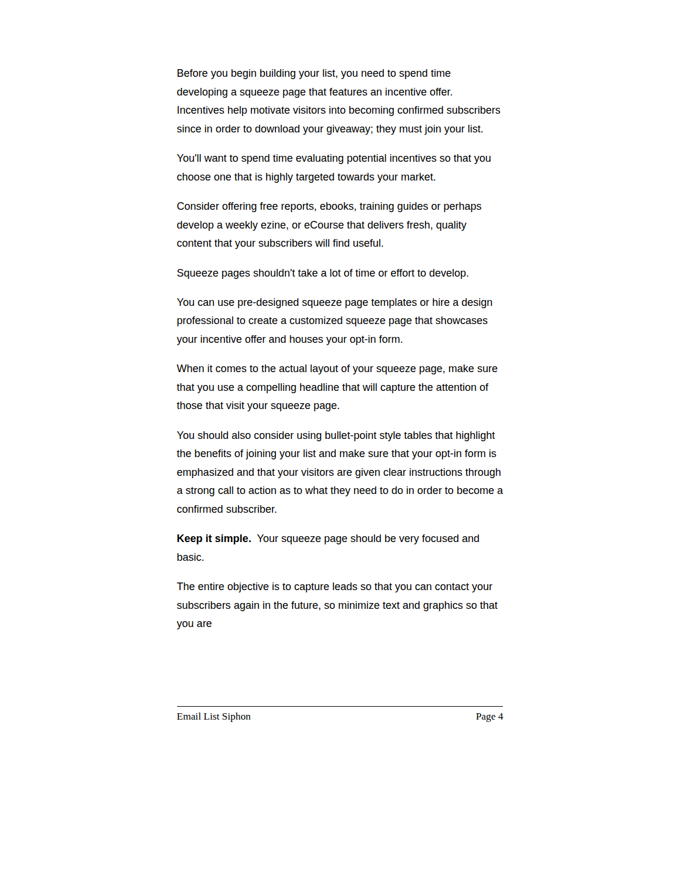Before you begin building your list, you need to spend time developing a squeeze page that features an incentive offer. Incentives help motivate visitors into becoming confirmed subscribers since in order to download your giveaway; they must join your list.
You'll want to spend time evaluating potential incentives so that you choose one that is highly targeted towards your market.
Consider offering free reports, ebooks, training guides or perhaps develop a weekly ezine, or eCourse that delivers fresh, quality content that your subscribers will find useful.
Squeeze pages shouldn't take a lot of time or effort to develop.
You can use pre-designed squeeze page templates or hire a design professional to create a customized squeeze page that showcases your incentive offer and houses your opt-in form.
When it comes to the actual layout of your squeeze page, make sure that you use a compelling headline that will capture the attention of those that visit your squeeze page.
You should also consider using bullet-point style tables that highlight the benefits of joining your list and make sure that your opt-in form is emphasized and that your visitors are given clear instructions through a strong call to action as to what they need to do in order to become a confirmed subscriber.
Keep it simple. Your squeeze page should be very focused and basic.
The entire objective is to capture leads so that you can contact your subscribers again in the future, so minimize text and graphics so that you are
Email List Siphon Page 4